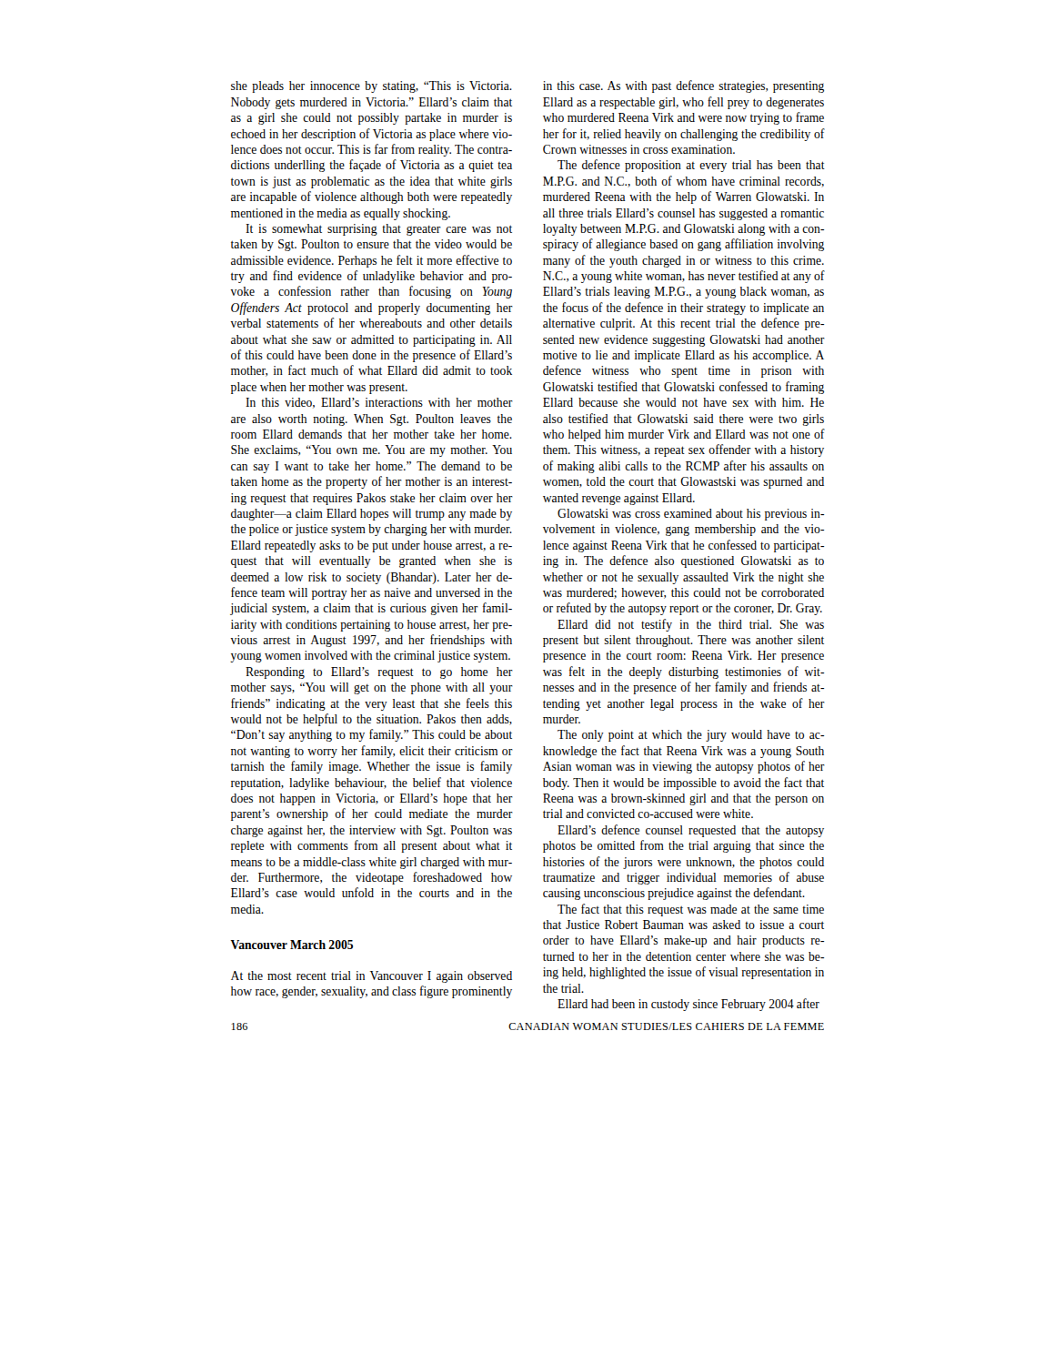she pleads her innocence by stating, “This is Victoria. Nobody gets murdered in Victoria.” Ellard’s claim that as a girl she could not possibly partake in murder is echoed in her description of Victoria as place where violence does not occur. This is far from reality. The contradictions underlling the façade of Victoria as a quiet tea town is just as problematic as the idea that white girls are incapable of violence although both were repeatedly mentioned in the media as equally shocking.
It is somewhat surprising that greater care was not taken by Sgt. Poulton to ensure that the video would be admissible evidence. Perhaps he felt it more effective to try and find evidence of unladylike behavior and provoke a confession rather than focusing on Young Offenders Act protocol and properly documenting her verbal statements of her whereabouts and other details about what she saw or admitted to participating in. All of this could have been done in the presence of Ellard’s mother, in fact much of what Ellard did admit to took place when her mother was present.
In this video, Ellard’s interactions with her mother are also worth noting. When Sgt. Poulton leaves the room Ellard demands that her mother take her home. She exclaims, “You own me. You are my mother. You can say I want to take her home.” The demand to be taken home as the property of her mother is an interesting request that requires Pakos stake her claim over her daughter—a claim Ellard hopes will trump any made by the police or justice system by charging her with murder. Ellard repeatedly asks to be put under house arrest, a request that will eventually be granted when she is deemed a low risk to society (Bhandar). Later her defence team will portray her as naive and unversed in the judicial system, a claim that is curious given her familiarity with conditions pertaining to house arrest, her previous arrest in August 1997, and her friendships with young women involved with the criminal justice system.
Responding to Ellard’s request to go home her mother says, “You will get on the phone with all your friends” indicating at the very least that she feels this would not be helpful to the situation. Pakos then adds, “Don’t say anything to my family.” This could be about not wanting to worry her family, elicit their criticism or tarnish the family image. Whether the issue is family reputation, ladylike behaviour, the belief that violence does not happen in Victoria, or Ellard’s hope that her parent’s ownership of her could mediate the murder charge against her, the interview with Sgt. Poulton was replete with comments from all present about what it means to be a middle-class white girl charged with murder. Furthermore, the videotape foreshadowed how Ellard’s case would unfold in the courts and in the media.
Vancouver March 2005
At the most recent trial in Vancouver I again observed how race, gender, sexuality, and class figure prominently in this case. As with past defence strategies, presenting Ellard as a respectable girl, who fell prey to degenerates who murdered Reena Virk and were now trying to frame her for it, relied heavily on challenging the credibility of Crown witnesses in cross examination.
The defence proposition at every trial has been that M.P.G. and N.C., both of whom have criminal records, murdered Reena with the help of Warren Glowatski. In all three trials Ellard’s counsel has suggested a romantic loyalty between M.P.G. and Glowatski along with a conspiracy of allegiance based on gang affiliation involving many of the youth charged in or witness to this crime. N.C., a young white woman, has never testified at any of Ellard’s trials leaving M.P.G., a young black woman, as the focus of the defence in their strategy to implicate an alternative culprit. At this recent trial the defence presented new evidence suggesting Glowatski had another motive to lie and implicate Ellard as his accomplice. A defence witness who spent time in prison with Glowatski testified that Glowatski confessed to framing Ellard because she would not have sex with him. He also testified that Glowatski said there were two girls who helped him murder Virk and Ellard was not one of them. This witness, a repeat sex offender with a history of making alibi calls to the RCMP after his assaults on women, told the court that Glowastski was spurned and wanted revenge against Ellard.
Glowatski was cross examined about his previous involvement in violence, gang membership and the violence against Reena Virk that he confessed to participating in. The defence also questioned Glowatski as to whether or not he sexually assaulted Virk the night she was murdered; however, this could not be corroborated or refuted by the autopsy report or the coroner, Dr. Gray.
Ellard did not testify in the third trial. She was present but silent throughout. There was another silent presence in the court room: Reena Virk. Her presence was felt in the deeply disturbing testimonies of witnesses and in the presence of her family and friends attending yet another legal process in the wake of her murder.
The only point at which the jury would have to acknowledge the fact that Reena Virk was a young South Asian woman was in viewing the autopsy photos of her body. Then it would be impossible to avoid the fact that Reena was a brown-skinned girl and that the person on trial and convicted co-accused were white.
Ellard’s defence counsel requested that the autopsy photos be omitted from the trial arguing that since the histories of the jurors were unknown, the photos could traumatize and trigger individual memories of abuse causing unconscious prejudice against the defendant.
The fact that this request was made at the same time that Justice Robert Bauman was asked to issue a court order to have Ellard’s make-up and hair products returned to her in the detention center where she was being held, highlighted the issue of visual representation in the trial.
Ellard had been in custody since February 2004 after
186 CANADIAN WOMAN STUDIES/LES CAHIERS DE LA FEMME